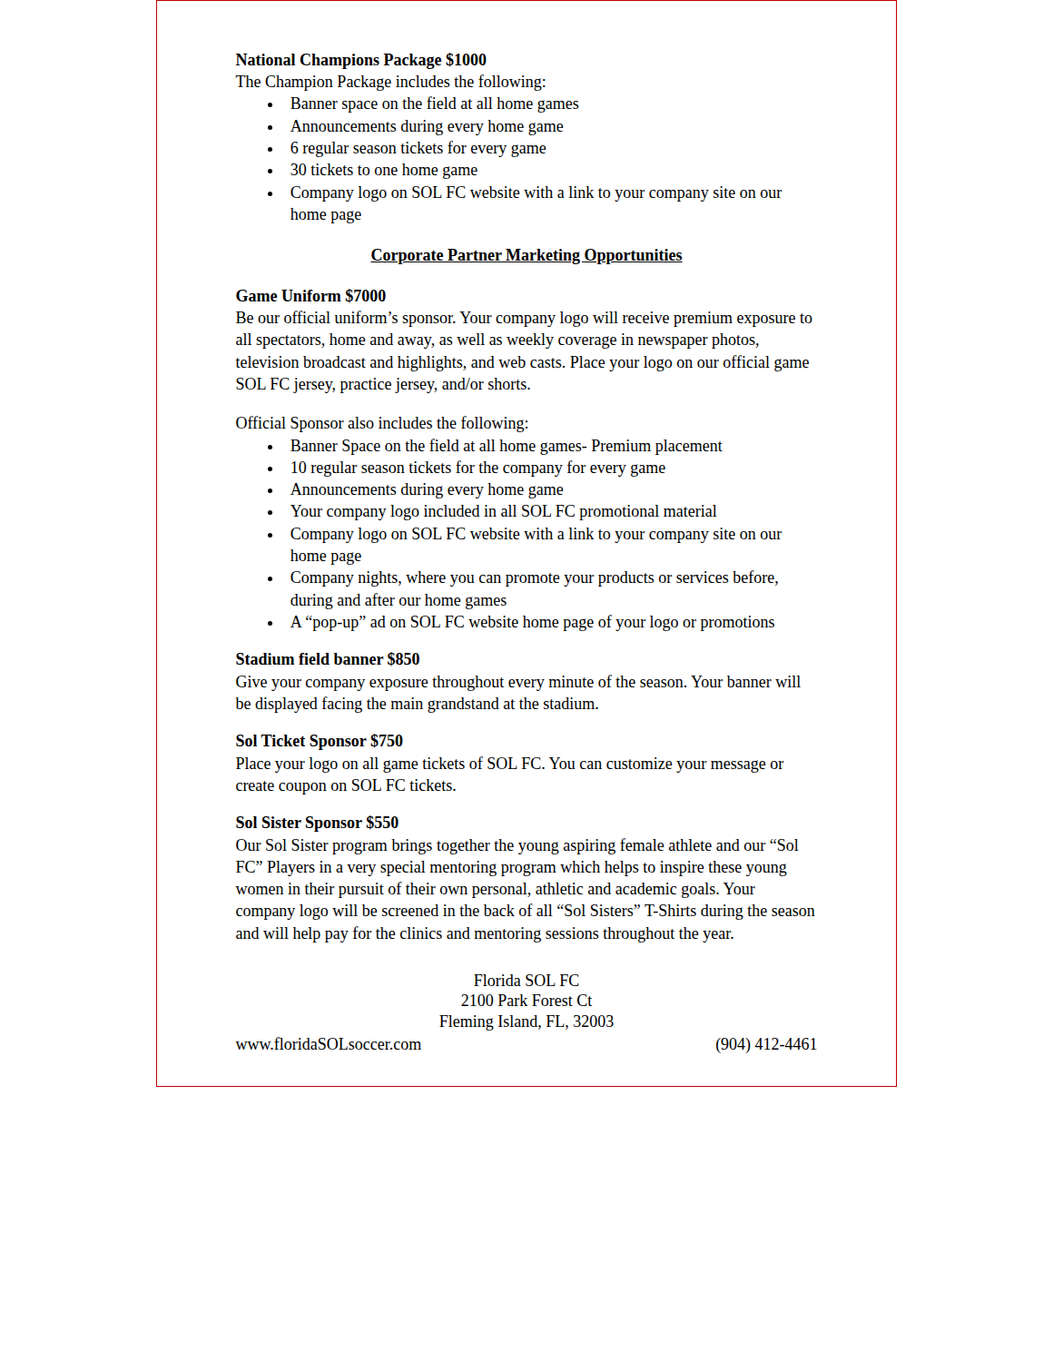National Champions Package $1000
The Champion Package includes the following:
Banner space on the field at all home games
Announcements during every home game
6 regular season tickets for every game
30 tickets to one home game
Company logo on SOL FC website with a link to your company site on our home page
Corporate Partner Marketing Opportunities
Game Uniform $7000
Be our official uniform’s sponsor. Your company logo will receive premium exposure to all spectators, home and away, as well as weekly coverage in newspaper photos, television broadcast and highlights, and web casts. Place your logo on our official game SOL FC jersey, practice jersey, and/or shorts.
Official Sponsor also includes the following:
Banner Space on the field at all home games- Premium placement
10 regular season tickets for the company for every game
Announcements during every home game
Your company logo included in all SOL FC promotional material
Company logo on SOL FC website with a link to your company site on our home page
Company nights, where you can promote your products or services before, during and after our home games
A “pop-up” ad on SOL FC website home page of your logo or promotions
Stadium field banner $850
Give your company exposure throughout every minute of the season. Your banner will be displayed facing the main grandstand at the stadium.
Sol Ticket Sponsor $750
Place your logo on all game tickets of SOL FC. You can customize your message or create coupon on SOL FC tickets.
Sol Sister Sponsor $550
Our Sol Sister program brings together the young aspiring female athlete and our “Sol FC” Players in a very special mentoring program which helps to inspire these young women in their pursuit of their own personal, athletic and academic goals. Your company logo will be screened in the back of all “Sol Sisters” T-Shirts during the season and will help pay for the clinics and mentoring sessions throughout the year.
Florida SOL FC
2100 Park Forest Ct
Fleming Island, FL, 32003
www.floridaSOLsoccer.com (904) 412-4461